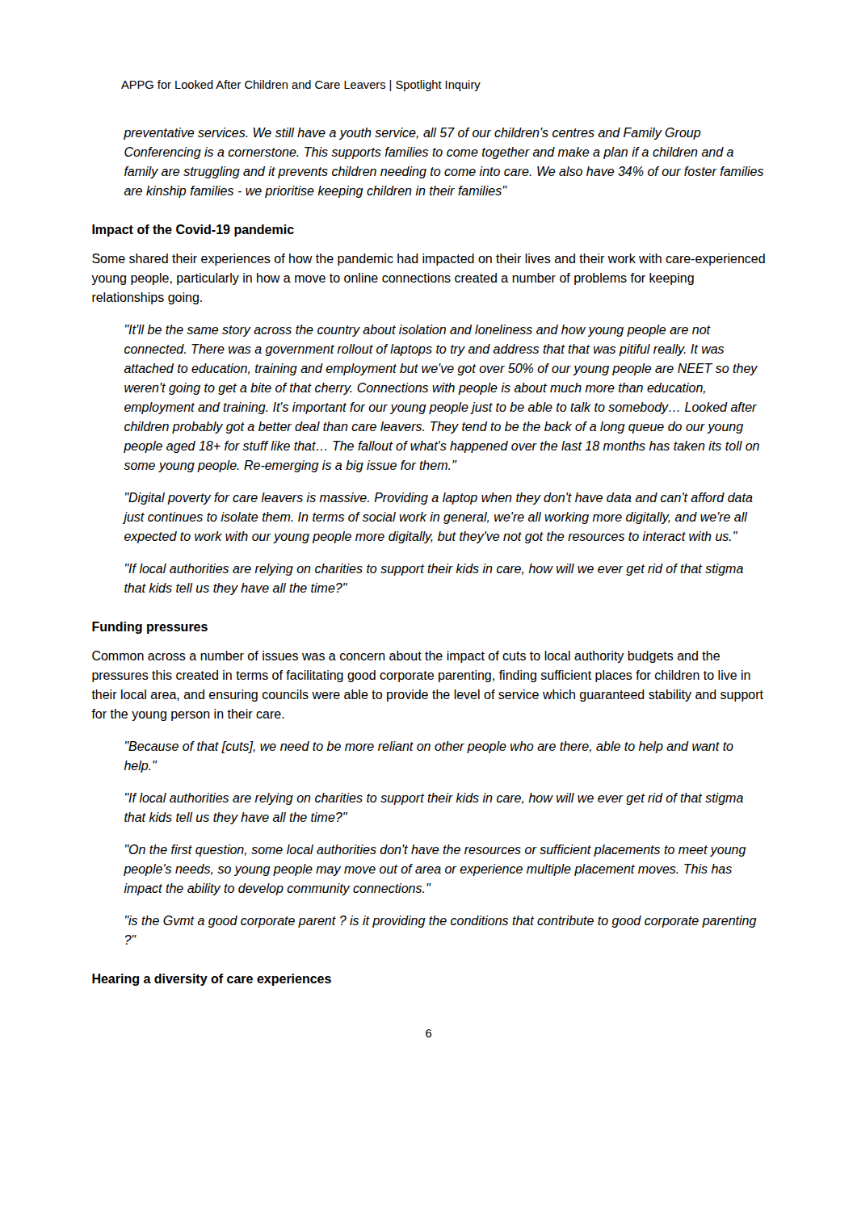APPG for Looked After Children and Care Leavers | Spotlight Inquiry
preventative services. We still have a youth service, all 57 of our children's centres and Family Group Conferencing is a cornerstone. This supports families to come together and make a plan if a children and a family are struggling and it prevents children needing to come into care. We also have 34% of our foster families are kinship families - we prioritise keeping children in their families"
Impact of the Covid-19 pandemic
Some shared their experiences of how the pandemic had impacted on their lives and their work with care-experienced young people, particularly in how a move to online connections created a number of problems for keeping relationships going.
"It'll be the same story across the country about isolation and loneliness and how young people are not connected. There was a government rollout of laptops to try and address that that was pitiful really. It was attached to education, training and employment but we've got over 50% of our young people are NEET so they weren't going to get a bite of that cherry. Connections with people is about much more than education, employment and training. It's important for our young people just to be able to talk to somebody… Looked after children probably got a better deal than care leavers. They tend to be the back of a long queue do our young people aged 18+ for stuff like that… The fallout of what's happened over the last 18 months has taken its toll on some young people. Re-emerging is a big issue for them."
"Digital poverty for care leavers is massive. Providing a laptop when they don't have data and can't afford data just continues to isolate them. In terms of social work in general, we're all working more digitally, and we're all expected to work with our young people more digitally, but they've not got the resources to interact with us."
"If local authorities are relying on charities to support their kids in care, how will we ever get rid of that stigma that kids tell us they have all the time?"
Funding pressures
Common across a number of issues was a concern about the impact of cuts to local authority budgets and the pressures this created in terms of facilitating good corporate parenting, finding sufficient places for children to live in their local area, and ensuring councils were able to provide the level of service which guaranteed stability and support for the young person in their care.
"Because of that [cuts], we need to be more reliant on other people who are there, able to help and want to help."
"If local authorities are relying on charities to support their kids in care, how will we ever get rid of that stigma that kids tell us they have all the time?"
"On the first question, some local authorities don't have the resources or sufficient placements to meet young people's needs, so young people may move out of area or experience multiple placement moves. This has impact the ability to develop community connections."
"is the Gvmt a good corporate parent ? is it providing the conditions that contribute to good corporate parenting ?"
Hearing a diversity of care experiences
6